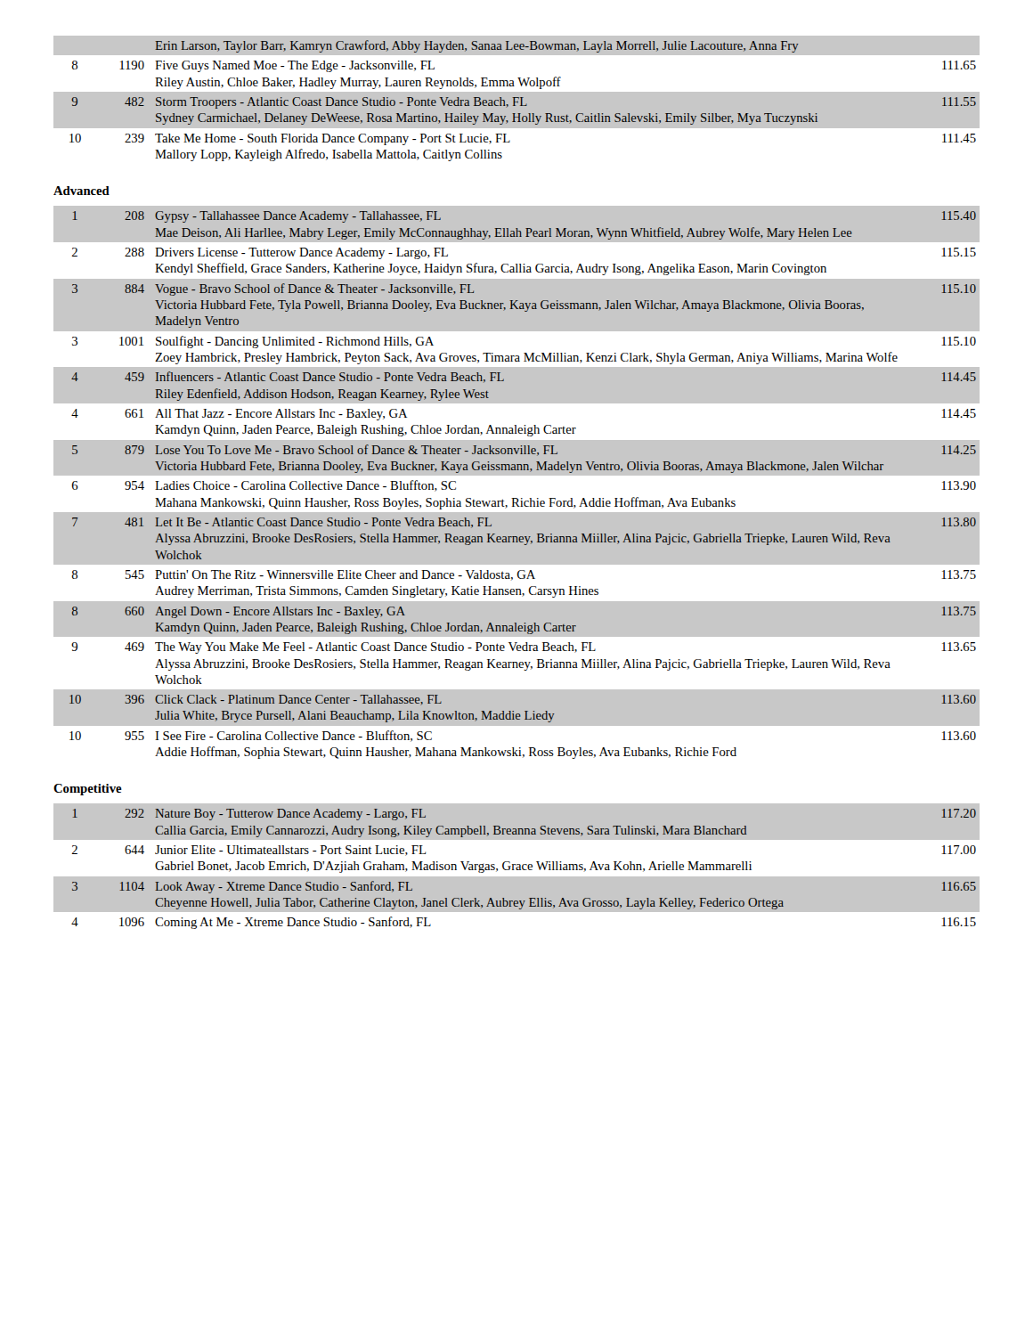| | | Erin Larson, Taylor Barr, Kamryn Crawford, Abby Hayden, Sanaa Lee-Bowman, Layla Morrell, Julie Lacouture, Anna Fry | |
| 8 | 1190 | Five Guys Named Moe - The Edge - Jacksonville, FL Riley Austin, Chloe Baker, Hadley Murray, Lauren Reynolds, Emma Wolpoff | 111.65 |
| 9 | 482 | Storm Troopers - Atlantic Coast Dance Studio - Ponte Vedra Beach, FL Sydney Carmichael, Delaney DeWeese, Rosa Martino, Hailey May, Holly Rust, Caitlin Salevski, Emily Silber, Mya Tuczynski | 111.55 |
| 10 | 239 | Take Me Home - South Florida Dance Company - Port St Lucie, FL Mallory Lopp, Kayleigh Alfredo, Isabella Mattola, Caitlyn Collins | 111.45 |
Advanced
| 1 | 208 | Gypsy - Tallahassee Dance Academy - Tallahassee, FL Mae Deison, Ali Harllee, Mabry Leger, Emily McConnaughhay, Ellah Pearl Moran, Wynn Whitfield, Aubrey Wolfe, Mary Helen Lee | 115.40 |
| 2 | 288 | Drivers License - Tutterow Dance Academy - Largo, FL Kendyl Sheffield, Grace Sanders, Katherine Joyce, Haidyn Sfura, Callia Garcia, Audry Isong, Angelika Eason, Marin Covington | 115.15 |
| 3 | 884 | Vogue - Bravo School of Dance & Theater - Jacksonville, FL Victoria Hubbard Fete, Tyla Powell, Brianna Dooley, Eva Buckner, Kaya Geissmann, Jalen Wilchar, Amaya Blackmone, Olivia Booras, Madelyn Ventro | 115.10 |
| 3 | 1001 | Soulfight - Dancing Unlimited - Richmond Hills, GA Zoey Hambrick, Presley Hambrick, Peyton Sack, Ava Groves, Timara McMillian, Kenzi Clark, Shyla German, Aniya Williams, Marina Wolfe | 115.10 |
| 4 | 459 | Influencers - Atlantic Coast Dance Studio - Ponte Vedra Beach, FL Riley Edenfield, Addison Hodson, Reagan Kearney, Rylee West | 114.45 |
| 4 | 661 | All That Jazz - Encore Allstars Inc - Baxley, GA Kamdyn Quinn, Jaden Pearce, Baleigh Rushing, Chloe Jordan, Annaleigh Carter | 114.45 |
| 5 | 879 | Lose You To Love Me - Bravo School of Dance & Theater - Jacksonville, FL Victoria Hubbard Fete, Brianna Dooley, Eva Buckner, Kaya Geissmann, Madelyn Ventro, Olivia Booras, Amaya Blackmone, Jalen Wilchar | 114.25 |
| 6 | 954 | Ladies Choice - Carolina Collective Dance - Bluffton, SC Mahana Mankowski, Quinn Hausher, Ross Boyles, Sophia Stewart, Richie Ford, Addie Hoffman, Ava Eubanks | 113.90 |
| 7 | 481 | Let It Be - Atlantic Coast Dance Studio - Ponte Vedra Beach, FL Alyssa Abruzzini, Brooke DesRosiers, Stella Hammer, Reagan Kearney, Brianna Miiller, Alina Pajcic, Gabriella Triepke, Lauren Wild, Reva Wolchok | 113.80 |
| 8 | 545 | Puttin' On The Ritz - Winnersville Elite Cheer and Dance - Valdosta, GA Audrey Merriman, Trista Simmons, Camden Singletary, Katie Hansen, Carsyn Hines | 113.75 |
| 8 | 660 | Angel Down - Encore Allstars Inc - Baxley, GA Kamdyn Quinn, Jaden Pearce, Baleigh Rushing, Chloe Jordan, Annaleigh Carter | 113.75 |
| 9 | 469 | The Way You Make Me Feel - Atlantic Coast Dance Studio - Ponte Vedra Beach, FL Alyssa Abruzzini, Brooke DesRosiers, Stella Hammer, Reagan Kearney, Brianna Miiller, Alina Pajcic, Gabriella Triepke, Lauren Wild, Reva Wolchok | 113.65 |
| 10 | 396 | Click Clack - Platinum Dance Center - Tallahassee, FL Julia White, Bryce Pursell, Alani Beauchamp, Lila Knowlton, Maddie Liedy | 113.60 |
| 10 | 955 | I See Fire - Carolina Collective Dance - Bluffton, SC Addie Hoffman, Sophia Stewart, Quinn Hausher, Mahana Mankowski, Ross Boyles, Ava Eubanks, Richie Ford | 113.60 |
Competitive
| 1 | 292 | Nature Boy - Tutterow Dance Academy - Largo, FL Callia Garcia, Emily Cannarozzi, Audry Isong, Kiley Campbell, Breanna Stevens, Sara Tulinski, Mara Blanchard | 117.20 |
| 2 | 644 | Junior Elite - Ultimateallstars - Port Saint Lucie, FL Gabriel Bonet, Jacob Emrich, D'Azjiah Graham, Madison Vargas, Grace Williams, Ava Kohn, Arielle Mammarelli | 117.00 |
| 3 | 1104 | Look Away - Xtreme Dance Studio - Sanford, FL Cheyenne Howell, Julia Tabor, Catherine Clayton, Janel Clerk, Aubrey Ellis, Ava Grosso, Layla Kelley, Federico Ortega | 116.65 |
| 4 | 1096 | Coming At Me - Xtreme Dance Studio - Sanford, FL | 116.15 |